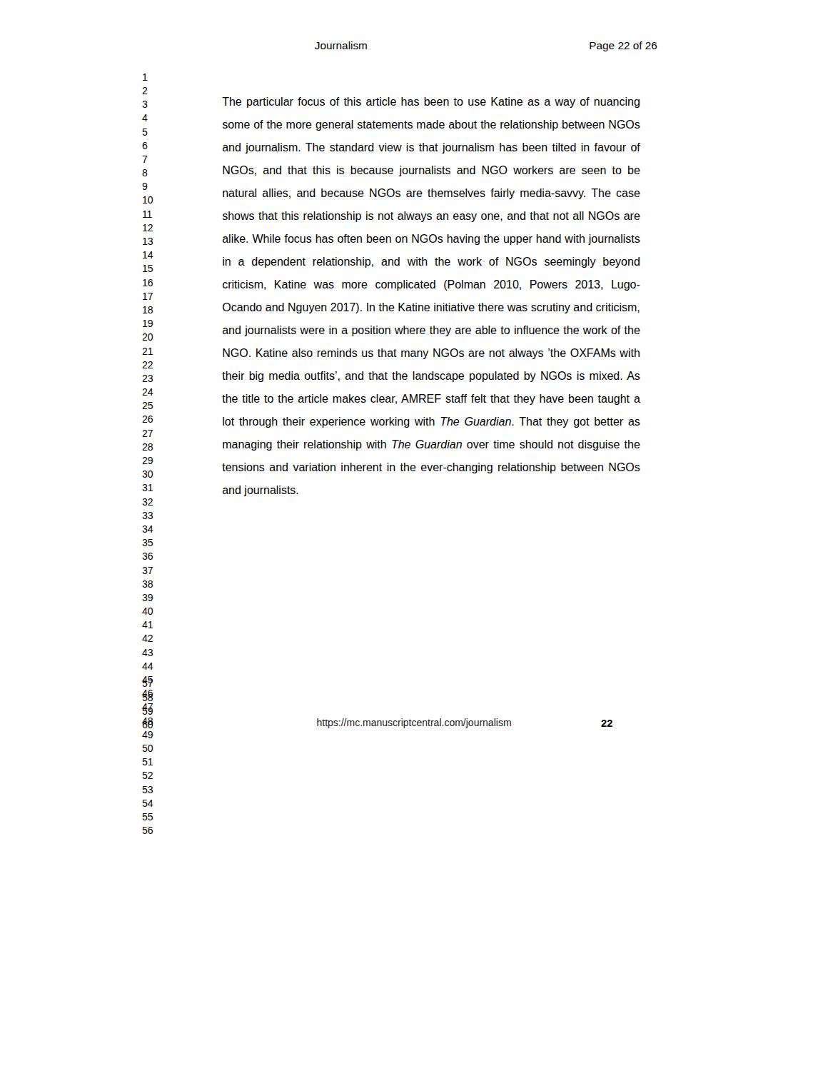Journalism Page 22 of 26
1234567891011121314151617181920212223242526272829303132333435363738394041424344454647484950515253545556
The particular focus of this article has been to use Katine as a way of nuancing some of the more general statements made about the relationship between NGOs and journalism. The standard view is that journalism has been tilted in favour of NGOs, and that this is because journalists and NGO workers are seen to be natural allies, and because NGOs are themselves fairly media-savvy. The case shows that this relationship is not always an easy one, and that not all NGOs are alike. While focus has often been on NGOs having the upper hand with journalists in a dependent relationship, and with the work of NGOs seemingly beyond criticism, Katine was more complicated (Polman 2010, Powers 2013, Lugo-Ocando and Nguyen 2017). In the Katine initiative there was scrutiny and criticism, and journalists were in a position where they are able to influence the work of the NGO. Katine also reminds us that many NGOs are not always ’the OXFAMs with their big media outfits’, and that the landscape populated by NGOs is mixed. As the title to the article makes clear, AMREF staff felt that they have been taught a lot through their experience working with The Guardian. That they got better as managing their relationship with The Guardian over time should not disguise the tensions and variation inherent in the ever-changing relationship between NGOs and journalists.
57585960
https://mc.manuscriptcentral.com/journalism 22